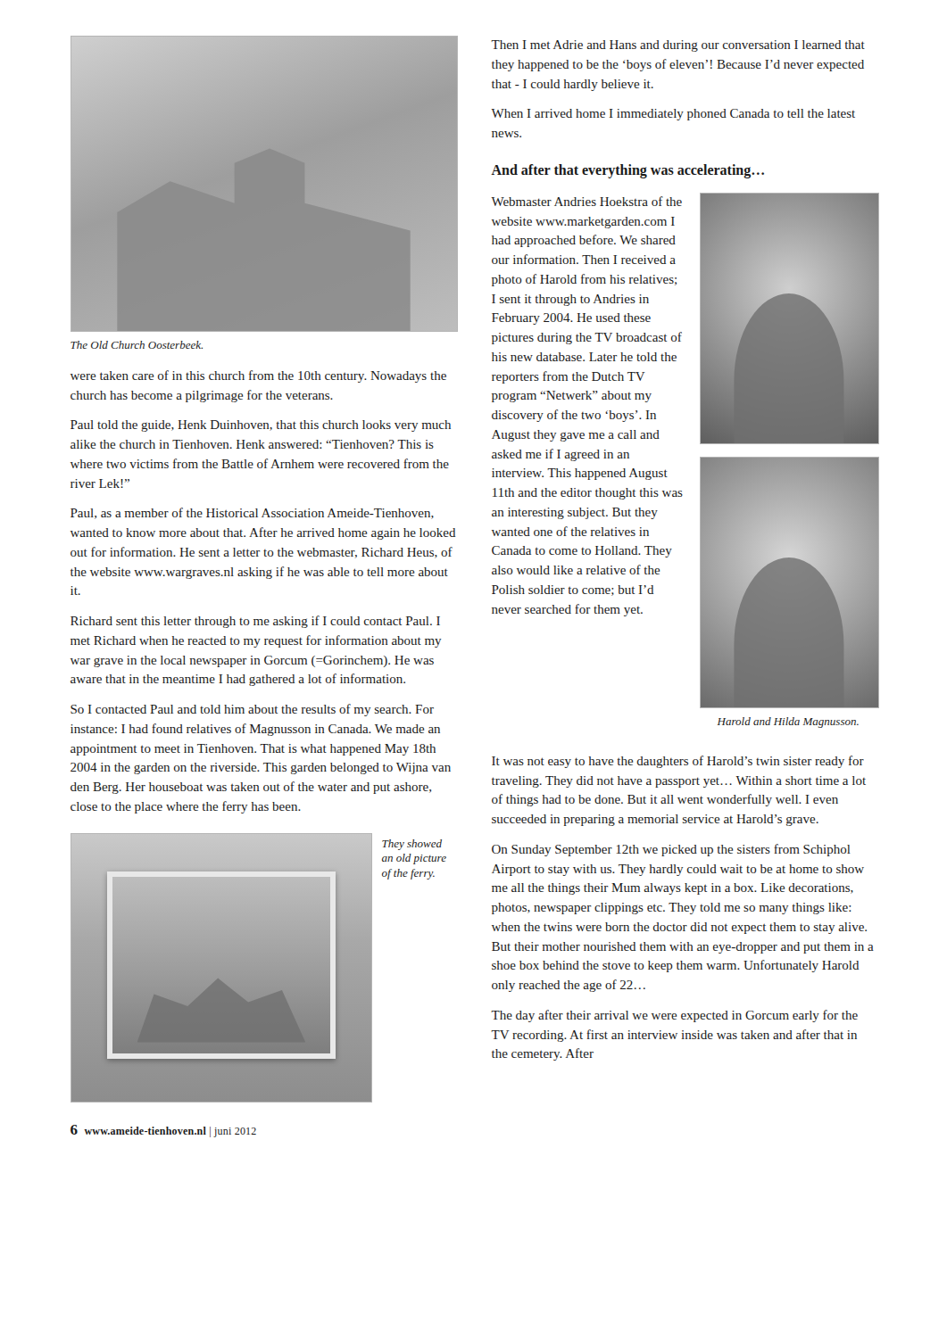The Old Church Oosterbeek.
were taken care of in this church from the 10th century. Nowadays the church has become a pilgrimage for the veterans.
Paul told the guide, Henk Duinhoven, that this church looks very much alike the church in Tienhoven. Henk answered: “Tienhoven? This is where two victims from the Battle of Arnhem were recovered from the river Lek!”
Paul, as a member of the Historical Association Ameide-Tienhoven, wanted to know more about that. After he arrived home again he looked out for information. He sent a letter to the webmaster, Richard Heus, of the website www.wargraves.nl asking if he was able to tell more about it.
Richard sent this letter through to me asking if I could contact Paul. I met Richard when he reacted to my request for information about my war grave in the local newspaper in Gorcum (=Gorinchem). He was aware that in the meantime I had gathered a lot of information.
So I contacted Paul and told him about the results of my search. For instance: I had found relatives of Magnusson in Canada. We made an appointment to meet in Tienhoven. That is what happened May 18th 2004 in the garden on the riverside. This garden belonged to Wijna van den Berg. Her houseboat was taken out of the water and put ashore, close to the place where the ferry has been.
They showed an old picture of the ferry.
Then I met Adrie and Hans and during our conversation I learned that they happened to be the ‘boys of eleven’! Because I’d never expected that - I could hardly believe it.
When I arrived home I immediately phoned Canada to tell the latest news.
And after that everything was accelerating…
Harold and Hilda Magnusson.
Webmaster Andries Hoekstra of the website www.marketgarden.com I had approached before. We shared our information. Then I received a photo of Harold from his relatives; I sent it through to Andries in February 2004. He used these pictures during the TV broadcast of his new database. Later he told the reporters from the Dutch TV program “Netwerk” about my discovery of the two ‘boys’. In August they gave me a call and asked me if I agreed in an interview. This happened August 11th and the editor thought this was an interesting subject. But they wanted one of the relatives in Canada to come to Holland. They also would like a relative of the Polish soldier to come; but I’d never searched for them yet.
It was not easy to have the daughters of Harold’s twin sister ready for traveling. They did not have a passport yet… Within a short time a lot of things had to be done. But it all went wonderfully well. I even succeeded in preparing a memorial service at Harold’s grave.
On Sunday September 12th we picked up the sisters from Schiphol Airport to stay with us. They hardly could wait to be at home to show me all the things their Mum always kept in a box. Like decorations, photos, newspaper clippings etc. They told me so many things like: when the twins were born the doctor did not expect them to stay alive. But their mother nourished them with an eye-dropper and put them in a shoe box behind the stove to keep them warm. Unfortunately Harold only reached the age of 22…
The day after their arrival we were expected in Gorcum early for the TV recording. At first an interview inside was taken and after that in the cemetery. After
6 www.ameide-tienhoven.nl | juni 2012